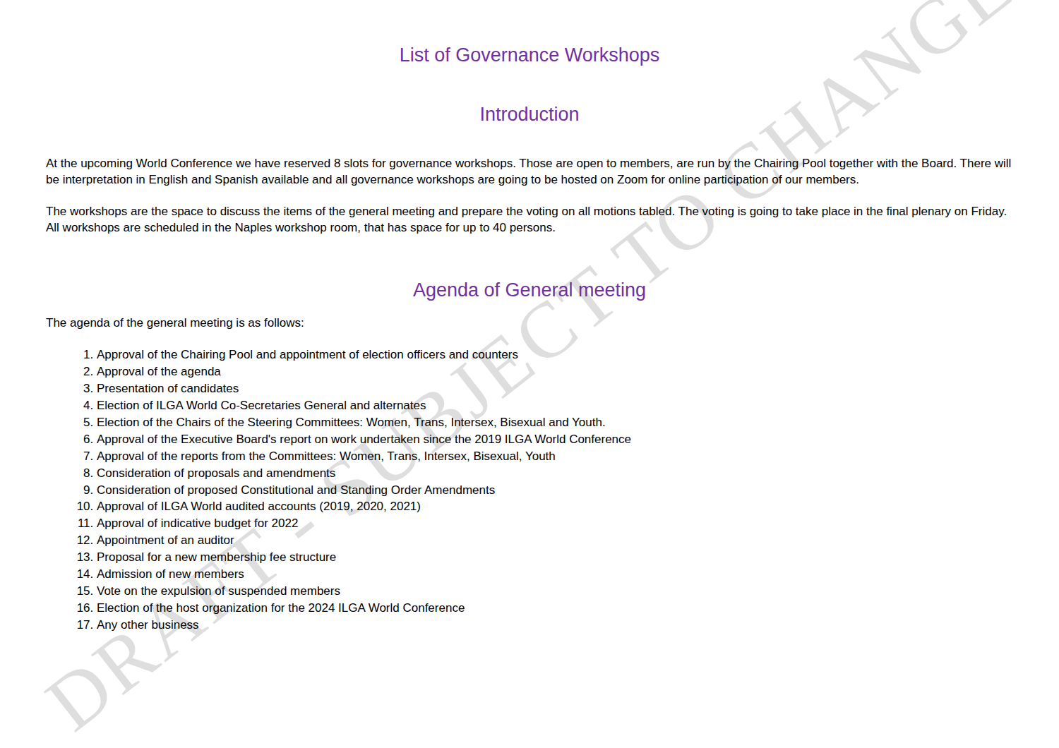DRAFT - SUBJECT TO CHANGE
List of Governance Workshops
Introduction
At the upcoming World Conference we have reserved 8 slots for governance workshops. Those are open to members, are run by the Chairing Pool together with the Board. There will be interpretation in English and Spanish available and all governance workshops are going to be hosted on Zoom for online participation of our members.
The workshops are the space to discuss the items of the general meeting and prepare the voting on all motions tabled. The voting is going to take place in the final plenary on Friday. All workshops are scheduled in the Naples workshop room, that has space for up to 40 persons.
Agenda of General meeting
The agenda of the general meeting is as follows:
Approval of the Chairing Pool and appointment of election officers and counters
Approval of the agenda
Presentation of candidates
Election of ILGA World Co-Secretaries General and alternates
Election of the Chairs of the Steering Committees: Women, Trans, Intersex, Bisexual and Youth.
Approval of the Executive Board's report on work undertaken since the 2019 ILGA World Conference
Approval of the reports from the Committees: Women, Trans, Intersex, Bisexual, Youth
Consideration of proposals and amendments
Consideration of proposed Constitutional and Standing Order Amendments
Approval of ILGA World audited accounts (2019, 2020, 2021)
Approval of indicative budget for 2022
Appointment of an auditor
Proposal for a new membership fee structure
Admission of new members
Vote on the expulsion of suspended members
Election of the host organization for the 2024 ILGA World Conference
Any other business